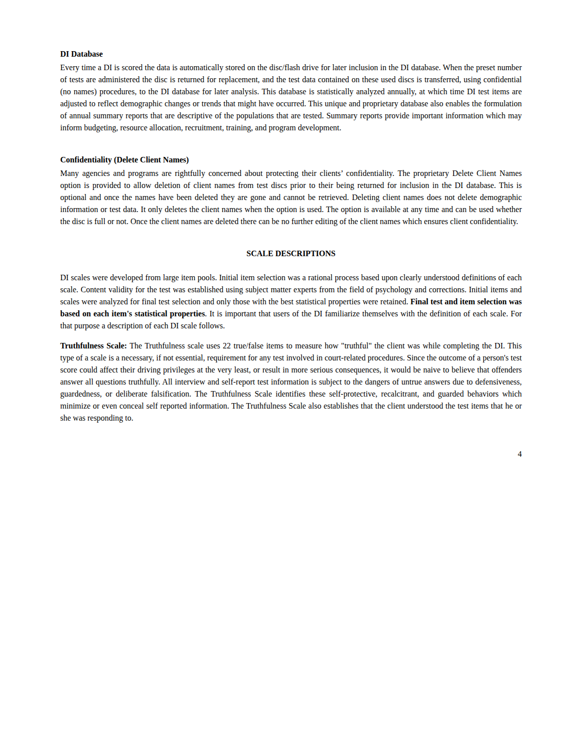DI Database
Every time a DI is scored the data is automatically stored on the disc/flash drive for later inclusion in the DI database. When the preset number of tests are administered the disc is returned for replacement, and the test data contained on these used discs is transferred, using confidential (no names) procedures, to the DI database for later analysis. This database is statistically analyzed annually, at which time DI test items are adjusted to reflect demographic changes or trends that might have occurred. This unique and proprietary database also enables the formulation of annual summary reports that are descriptive of the populations that are tested. Summary reports provide important information which may inform budgeting, resource allocation, recruitment, training, and program development.
Confidentiality (Delete Client Names)
Many agencies and programs are rightfully concerned about protecting their clients’ confidentiality. The proprietary Delete Client Names option is provided to allow deletion of client names from test discs prior to their being returned for inclusion in the DI database. This is optional and once the names have been deleted they are gone and cannot be retrieved. Deleting client names does not delete demographic information or test data. It only deletes the client names when the option is used. The option is available at any time and can be used whether the disc is full or not. Once the client names are deleted there can be no further editing of the client names which ensures client confidentiality.
SCALE DESCRIPTIONS
DI scales were developed from large item pools. Initial item selection was a rational process based upon clearly understood definitions of each scale. Content validity for the test was established using subject matter experts from the field of psychology and corrections. Initial items and scales were analyzed for final test selection and only those with the best statistical properties were retained. Final test and item selection was based on each item's statistical properties. It is important that users of the DI familiarize themselves with the definition of each scale. For that purpose a description of each DI scale follows.
Truthfulness Scale: The Truthfulness scale uses 22 true/false items to measure how "truthful" the client was while completing the DI. This type of a scale is a necessary, if not essential, requirement for any test involved in court-related procedures. Since the outcome of a person's test score could affect their driving privileges at the very least, or result in more serious consequences, it would be naive to believe that offenders answer all questions truthfully. All interview and self-report test information is subject to the dangers of untrue answers due to defensiveness, guardedness, or deliberate falsification. The Truthfulness Scale identifies these self-protective, recalcitrant, and guarded behaviors which minimize or even conceal self reported information. The Truthfulness Scale also establishes that the client understood the test items that he or she was responding to.
4